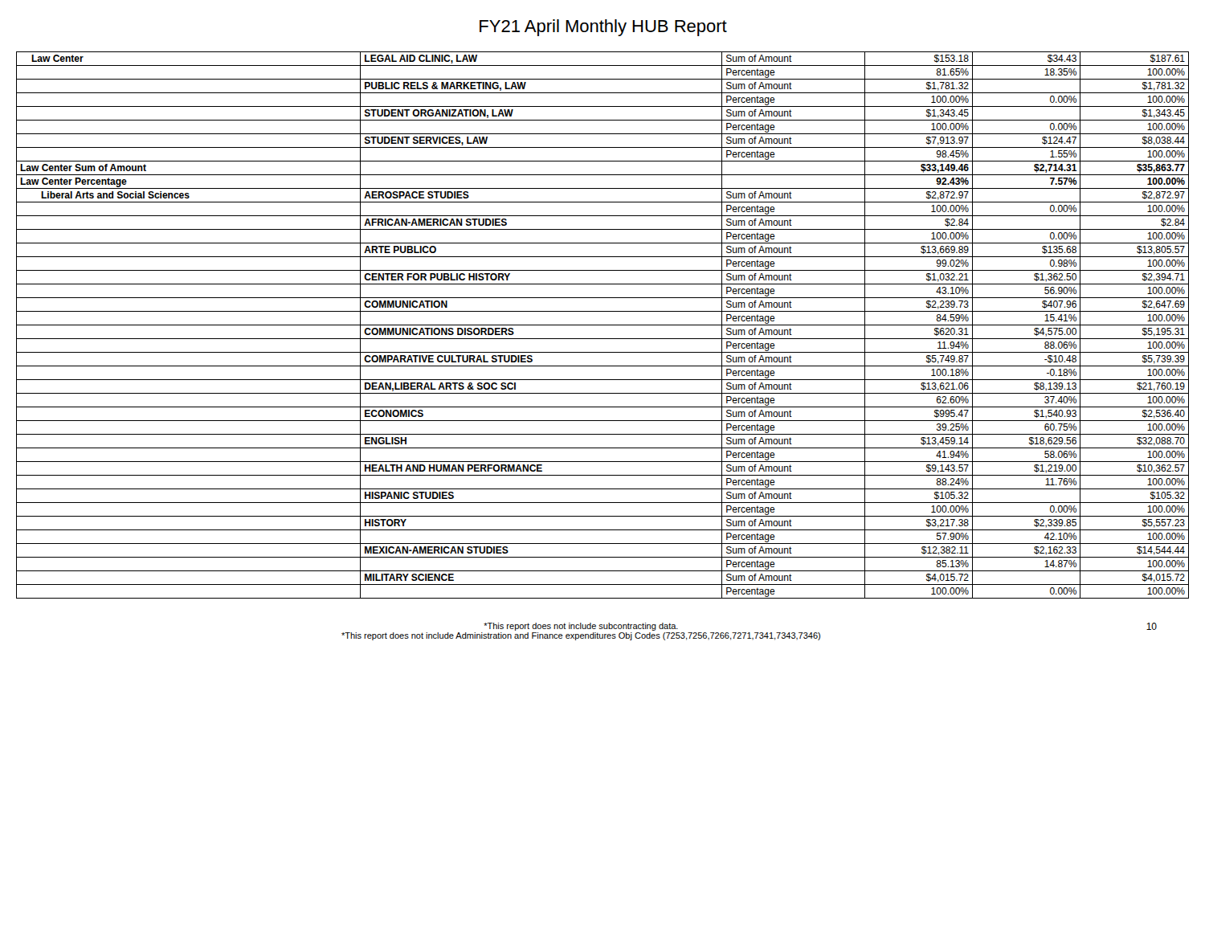FY21 April Monthly HUB Report
| Law Center | LEGAL AID CLINIC, LAW | Sum of Amount | $153.18 | $34.43 | $187.61 |
| | | Percentage | 81.65% | 18.35% | 100.00% |
| | PUBLIC RELS & MARKETING, LAW | Sum of Amount | $1,781.32 | | $1,781.32 |
| | | Percentage | 100.00% | 0.00% | 100.00% |
| | STUDENT ORGANIZATION, LAW | Sum of Amount | $1,343.45 | | $1,343.45 |
| | | Percentage | 100.00% | 0.00% | 100.00% |
| | STUDENT SERVICES, LAW | Sum of Amount | $7,913.97 | $124.47 | $8,038.44 |
| | | Percentage | 98.45% | 1.55% | 100.00% |
| Law Center Sum of Amount | | | $33,149.46 | $2,714.31 | $35,863.77 |
| Law Center Percentage | | | 92.43% | 7.57% | 100.00% |
| Liberal Arts and Social Sciences | AEROSPACE STUDIES | Sum of Amount | $2,872.97 | | $2,872.97 |
| | | Percentage | 100.00% | 0.00% | 100.00% |
| | AFRICAN-AMERICAN STUDIES | Sum of Amount | $2.84 | | $2.84 |
| | | Percentage | 100.00% | 0.00% | 100.00% |
| | ARTE PUBLICO | Sum of Amount | $13,669.89 | $135.68 | $13,805.57 |
| | | Percentage | 99.02% | 0.98% | 100.00% |
| | CENTER FOR PUBLIC HISTORY | Sum of Amount | $1,032.21 | $1,362.50 | $2,394.71 |
| | | Percentage | 43.10% | 56.90% | 100.00% |
| | COMMUNICATION | Sum of Amount | $2,239.73 | $407.96 | $2,647.69 |
| | | Percentage | 84.59% | 15.41% | 100.00% |
| | COMMUNICATIONS DISORDERS | Sum of Amount | $620.31 | $4,575.00 | $5,195.31 |
| | | Percentage | 11.94% | 88.06% | 100.00% |
| | COMPARATIVE CULTURAL STUDIES | Sum of Amount | $5,749.87 | -$10.48 | $5,739.39 |
| | | Percentage | 100.18% | -0.18% | 100.00% |
| | DEAN,LIBERAL ARTS & SOC SCI | Sum of Amount | $13,621.06 | $8,139.13 | $21,760.19 |
| | | Percentage | 62.60% | 37.40% | 100.00% |
| | ECONOMICS | Sum of Amount | $995.47 | $1,540.93 | $2,536.40 |
| | | Percentage | 39.25% | 60.75% | 100.00% |
| | ENGLISH | Sum of Amount | $13,459.14 | $18,629.56 | $32,088.70 |
| | | Percentage | 41.94% | 58.06% | 100.00% |
| | HEALTH AND HUMAN PERFORMANCE | Sum of Amount | $9,143.57 | $1,219.00 | $10,362.57 |
| | | Percentage | 88.24% | 11.76% | 100.00% |
| | HISPANIC STUDIES | Sum of Amount | $105.32 | | $105.32 |
| | | Percentage | 100.00% | 0.00% | 100.00% |
| | HISTORY | Sum of Amount | $3,217.38 | $2,339.85 | $5,557.23 |
| | | Percentage | 57.90% | 42.10% | 100.00% |
| | MEXICAN-AMERICAN STUDIES | Sum of Amount | $12,382.11 | $2,162.33 | $14,544.44 |
| | | Percentage | 85.13% | 14.87% | 100.00% |
| | MILITARY SCIENCE | Sum of Amount | $4,015.72 | | $4,015.72 |
| | | Percentage | 100.00% | 0.00% | 100.00% |
10 *This report does not include subcontracting data.
*This report does not include Administration and Finance expenditures Obj Codes (7253,7256,7266,7271,7341,7343,7346)